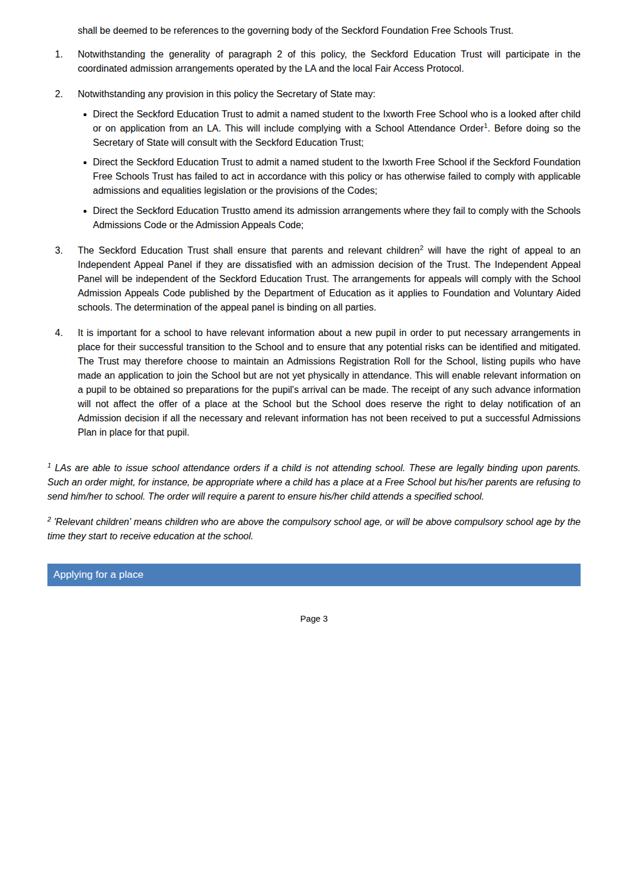shall be deemed to be references to the governing body of the Seckford Foundation Free Schools Trust.
Notwithstanding the generality of paragraph 2 of this policy, the Seckford Education Trust will participate in the coordinated admission arrangements operated by the LA and the local Fair Access Protocol.
Notwithstanding any provision in this policy the Secretary of State may:
Direct the Seckford Education Trust to admit a named student to the Ixworth Free School who is a looked after child or on application from an LA. This will include complying with a School Attendance Order1. Before doing so the Secretary of State will consult with the Seckford Education Trust;
Direct the Seckford Education Trust to admit a named student to the Ixworth Free School if the Seckford Foundation Free Schools Trust has failed to act in accordance with this policy or has otherwise failed to comply with applicable admissions and equalities legislation or the provisions of the Codes;
Direct the Seckford Education Trustto amend its admission arrangements where they fail to comply with the Schools Admissions Code or the Admission Appeals Code;
The Seckford Education Trust shall ensure that parents and relevant children2 will have the right of appeal to an Independent Appeal Panel if they are dissatisfied with an admission decision of the Trust. The Independent Appeal Panel will be independent of the Seckford Education Trust. The arrangements for appeals will comply with the School Admission Appeals Code published by the Department of Education as it applies to Foundation and Voluntary Aided schools. The determination of the appeal panel is binding on all parties.
It is important for a school to have relevant information about a new pupil in order to put necessary arrangements in place for their successful transition to the School and to ensure that any potential risks can be identified and mitigated. The Trust may therefore choose to maintain an Admissions Registration Roll for the School, listing pupils who have made an application to join the School but are not yet physically in attendance. This will enable relevant information on a pupil to be obtained so preparations for the pupil's arrival can be made. The receipt of any such advance information will not affect the offer of a place at the School but the School does reserve the right to delay notification of an Admission decision if all the necessary and relevant information has not been received to put a successful Admissions Plan in place for that pupil.
1 LAs are able to issue school attendance orders if a child is not attending school. These are legally binding upon parents. Such an order might, for instance, be appropriate where a child has a place at a Free School but his/her parents are refusing to send him/her to school. The order will require a parent to ensure his/her child attends a specified school.
2 'Relevant children' means children who are above the compulsory school age, or will be above compulsory school age by the time they start to receive education at the school.
Applying for a place
Page 3